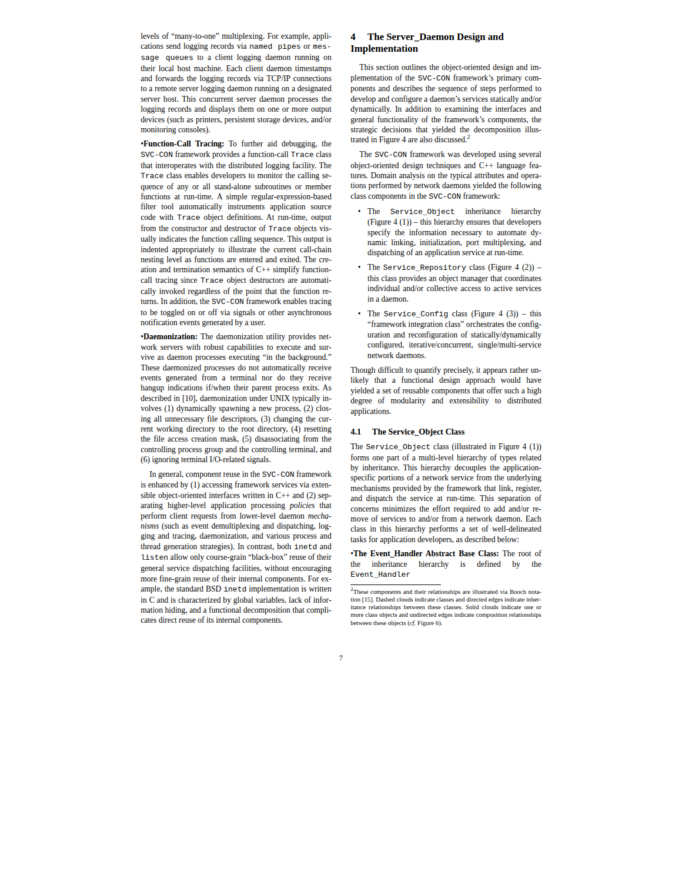levels of “many-to-one” multiplexing. For example, applications send logging records via named pipes or message queues to a client logging daemon running on their local host machine. Each client daemon timestamps and forwards the logging records via TCP/IP connections to a remote server logging daemon running on a designated server host. This concurrent server daemon processes the logging records and displays them on one or more output devices (such as printers, persistent storage devices, and/or monitoring consoles).
Function-Call Tracing: To further aid debugging, the SVC-CON framework provides a function-call Trace class that interoperates with the distributed logging facility. The Trace class enables developers to monitor the calling sequence of any or all stand-alone subroutines or member functions at run-time. A simple regular-expression-based filter tool automatically instruments application source code with Trace object definitions. At run-time, output from the constructor and destructor of Trace objects visually indicates the function calling sequence. This output is indented appropriately to illustrate the current call-chain nesting level as functions are entered and exited. The creation and termination semantics of C++ simplify function-call tracing since Trace object destructors are automatically invoked regardless of the point that the function returns. In addition, the SVC-CON framework enables tracing to be toggled on or off via signals or other asynchronous notification events generated by a user.
Daemonization: The daemonization utility provides network servers with robust capabilities to execute and survive as daemon processes executing “in the background.” These daemonized processes do not automatically receive events generated from a terminal nor do they receive hangup indications if/when their parent process exits. As described in [10], daemonization under UNIX typically involves (1) dynamically spawning a new process, (2) closing all unnecessary file descriptors, (3) changing the current working directory to the root directory, (4) resetting the file access creation mask, (5) disassociating from the controlling process group and the controlling terminal, and (6) ignoring terminal I/O-related signals.
In general, component reuse in the SVC-CON framework is enhanced by (1) accessing framework services via extensible object-oriented interfaces written in C++ and (2) separating higher-level application processing policies that perform client requests from lower-level daemon mechanisms (such as event demultiplexing and dispatching, logging and tracing, daemonization, and various process and thread generation strategies). In contrast, both inetd and listen allow only course-grain “black-box” reuse of their general service dispatching facilities, without encouraging more fine-grain reuse of their internal components. For example, the standard BSD inetd implementation is written in C and is characterized by global variables, lack of information hiding, and a functional decomposition that complicates direct reuse of its internal components.
4 The Server_Daemon Design and Implementation
This section outlines the object-oriented design and implementation of the SVC-CON framework’s primary components and describes the sequence of steps performed to develop and configure a daemon’s services statically and/or dynamically. In addition to examining the interfaces and general functionality of the framework’s components, the strategic decisions that yielded the decomposition illustrated in Figure 4 are also discussed.2
The SVC-CON framework was developed using several object-oriented design techniques and C++ language features. Domain analysis on the typical attributes and operations performed by network daemons yielded the following class components in the SVC-CON framework:
The Service_Object inheritance hierarchy (Figure 4 (1)) – this hierarchy ensures that developers specify the information necessary to automate dynamic linking, initialization, port multiplexing, and dispatching of an application service at run-time.
The Service_Repository class (Figure 4 (2)) – this class provides an object manager that coordinates individual and/or collective access to active services in a daemon.
The Service_Config class (Figure 4 (3)) – this “framework integration class” orchestrates the configuration and reconfiguration of statically/dynamically configured, iterative/concurrent, single/multi-service network daemons.
Though difficult to quantify precisely, it appears rather unlikely that a functional design approach would have yielded a set of reusable components that offer such a high degree of modularity and extensibility to distributed applications.
4.1 The Service_Object Class
The Service_Object class (illustrated in Figure 4 (1)) forms one part of a multi-level hierarchy of types related by inheritance. This hierarchy decouples the application-specific portions of a network service from the underlying mechanisms provided by the framework that link, register, and dispatch the service at run-time. This separation of concerns minimizes the effort required to add and/or remove of services to and/or from a network daemon. Each class in this hierarchy performs a set of well-delineated tasks for application developers, as described below:
The Event_Handler Abstract Base Class: The root of the inheritance hierarchy is defined by the Event_Handler
2These components and their relationships are illustrated via Booch notation [15]. Dashed clouds indicate classes and directed edges indicate inheritance relationships between these classes. Solid clouds indicate one or more class objects and undirected edges indicate composition relationships between these objects (cf. Figure 6).
7